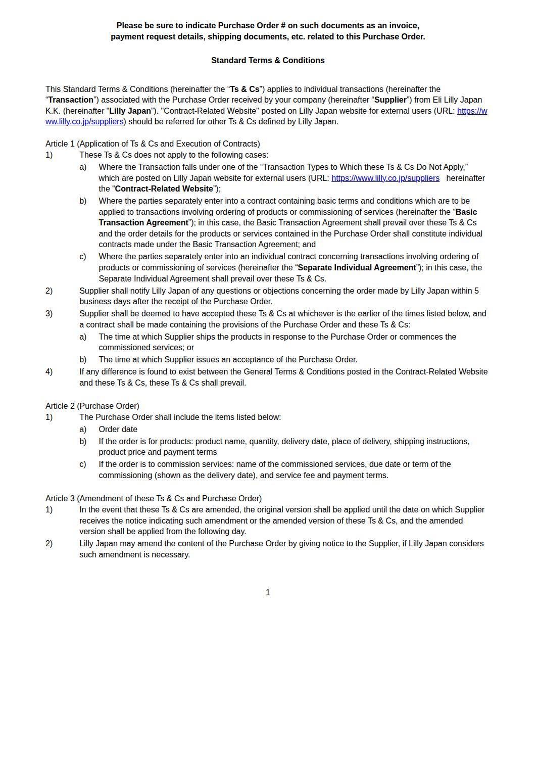Please be sure to indicate Purchase Order # on such documents as an invoice,
payment request details, shipping documents, etc. related to this Purchase Order.
Standard Terms & Conditions
This Standard Terms & Conditions (hereinafter the “Ts & Cs”) applies to individual transactions (hereinafter the “Transaction”) associated with the Purchase Order received by your company (hereinafter “Supplier”) from Eli Lilly Japan K.K. (hereinafter “Lilly Japan”). "Contract-Related Website" posted on Lilly Japan website for external users (URL: https://www.lilly.co.jp/suppliers) should be referred for other Ts & Cs defined by Lilly Japan.
Article 1 (Application of Ts & Cs and Execution of Contracts)
| 1) | These Ts & Cs does not apply to the following cases: |
| a) | Where the Transaction falls under one of the “Transaction Types to Which these Ts & Cs Do Not Apply,” which are posted on Lilly Japan website for external users (URL: https://www.lilly.co.jp/suppliers hereinafter the “ Contract-Related Website ”); |
| b) | Where the parties separately enter into a contract containing basic terms and conditions which are to be applied to transactions involving ordering of products or commissioning of services (hereinafter the “ Basic Transaction Agreement ”); in this case, the Basic Transaction Agreement shall prevail over these Ts & Cs and the order details for the products or services contained in the Purchase Order shall constitute individual contracts made under the Basic Transaction Agreement; and |
| c) | Where the parties separately enter into an individual contract concerning transactions involving ordering of products or commissioning of services (hereinafter the “ Separate Individual Agreement ”); in this case, the Separate Individual Agreement shall prevail over these Ts & Cs. |
| 2) | Supplier shall notify Lilly Japan of any questions or objections concerning the order made by Lilly Japan within 5 business days after the receipt of the Purchase Order. |
| 3) | Supplier shall be deemed to have accepted these Ts & Cs at whichever is the earlier of the times listed below, and a contract shall be made containing the provisions of the Purchase Order and these Ts & Cs: |
| a) | The time at which Supplier ships the products in response to the Purchase Order or commences the commissioned services; or |
| b) | The time at which Supplier issues an acceptance of the Purchase Order. |
| 4) | If any difference is found to exist between the General Terms & Conditions posted in the Contract-Related Website and these Ts & Cs, these Ts & Cs shall prevail. |
Article 2 (Purchase Order)
| 1) | The Purchase Order shall include the items listed below: |
| a) | Order date |
| b) | If the order is for products: product name, quantity, delivery date, place of delivery, shipping instructions, product price and payment terms |
| c) | If the order is to commission services: name of the commissioned services, due date or term of the commissioning (shown as the delivery date), and service fee and payment terms. |
Article 3 (Amendment of these Ts & Cs and Purchase Order)
| 1) | In the event that these Ts & Cs are amended, the original version shall be applied until the date on which Supplier receives the notice indicating such amendment or the amended version of these Ts & Cs, and the amended version shall be applied from the following day. |
| 2) | Lilly Japan may amend the content of the Purchase Order by giving notice to the Supplier, if Lilly Japan considers such amendment is necessary. |
1